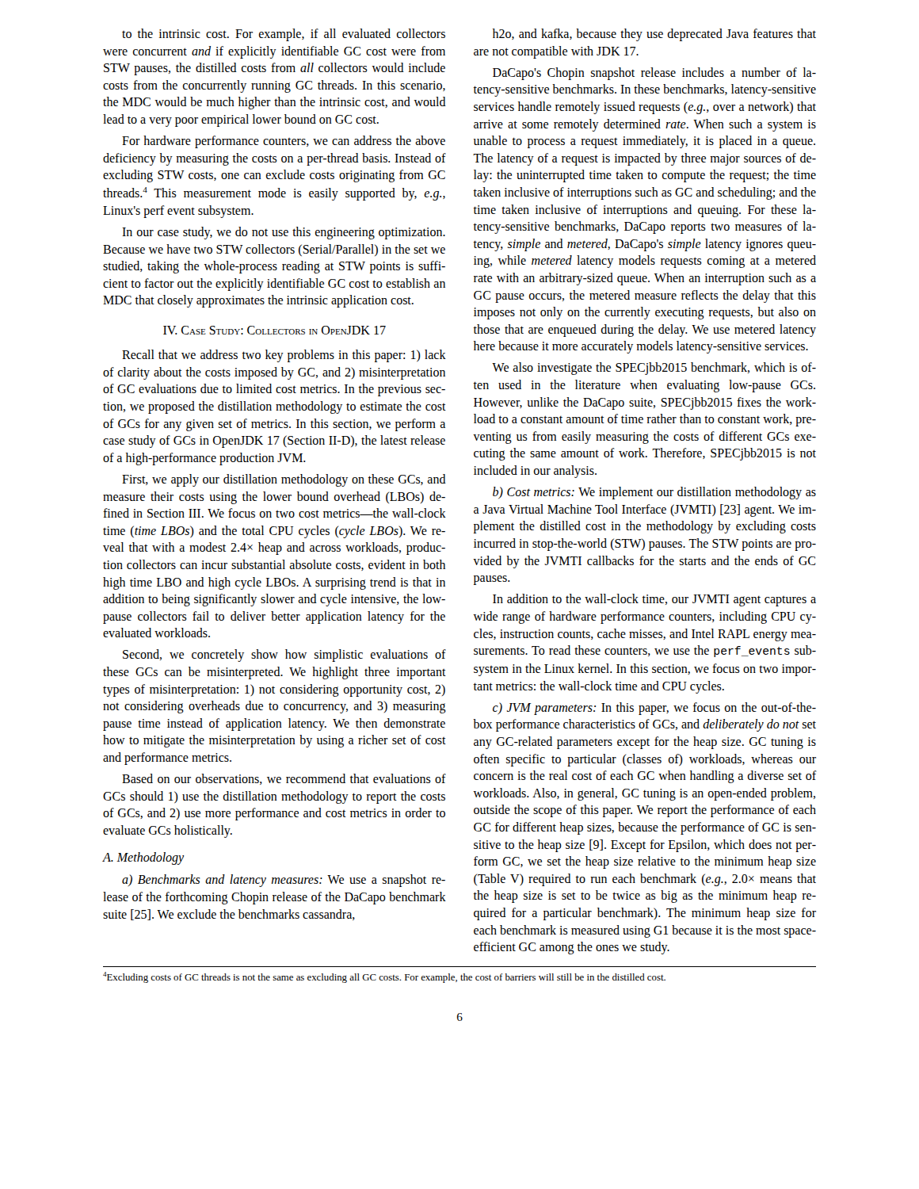to the intrinsic cost. For example, if all evaluated collectors were concurrent and if explicitly identifiable GC cost were from STW pauses, the distilled costs from all collectors would include costs from the concurrently running GC threads. In this scenario, the MDC would be much higher than the intrinsic cost, and would lead to a very poor empirical lower bound on GC cost.
For hardware performance counters, we can address the above deficiency by measuring the costs on a per-thread basis. Instead of excluding STW costs, one can exclude costs originating from GC threads.4 This measurement mode is easily supported by, e.g., Linux's perf event subsystem.
In our case study, we do not use this engineering optimization. Because we have two STW collectors (Serial/Parallel) in the set we studied, taking the whole-process reading at STW points is sufficient to factor out the explicitly identifiable GC cost to establish an MDC that closely approximates the intrinsic application cost.
IV. Case Study: Collectors in OpenJDK 17
Recall that we address two key problems in this paper: 1) lack of clarity about the costs imposed by GC, and 2) misinterpretation of GC evaluations due to limited cost metrics. In the previous section, we proposed the distillation methodology to estimate the cost of GCs for any given set of metrics. In this section, we perform a case study of GCs in OpenJDK 17 (Section II-D), the latest release of a high-performance production JVM.
First, we apply our distillation methodology on these GCs, and measure their costs using the lower bound overhead (LBOs) defined in Section III. We focus on two cost metrics—the wall-clock time (time LBOs) and the total CPU cycles (cycle LBOs). We reveal that with a modest 2.4× heap and across workloads, production collectors can incur substantial absolute costs, evident in both high time LBO and high cycle LBOs. A surprising trend is that in addition to being significantly slower and cycle intensive, the low-pause collectors fail to deliver better application latency for the evaluated workloads.
Second, we concretely show how simplistic evaluations of these GCs can be misinterpreted. We highlight three important types of misinterpretation: 1) not considering opportunity cost, 2) not considering overheads due to concurrency, and 3) measuring pause time instead of application latency. We then demonstrate how to mitigate the misinterpretation by using a richer set of cost and performance metrics.
Based on our observations, we recommend that evaluations of GCs should 1) use the distillation methodology to report the costs of GCs, and 2) use more performance and cost metrics in order to evaluate GCs holistically.
A. Methodology
a) Benchmarks and latency measures: We use a snapshot release of the forthcoming Chopin release of the DaCapo benchmark suite [25]. We exclude the benchmarks cassandra,
h2o, and kafka, because they use deprecated Java features that are not compatible with JDK 17.
DaCapo's Chopin snapshot release includes a number of latency-sensitive benchmarks. In these benchmarks, latency-sensitive services handle remotely issued requests (e.g., over a network) that arrive at some remotely determined rate. When such a system is unable to process a request immediately, it is placed in a queue. The latency of a request is impacted by three major sources of delay: the uninterrupted time taken to compute the request; the time taken inclusive of interruptions such as GC and scheduling; and the time taken inclusive of interruptions and queuing. For these latency-sensitive benchmarks, DaCapo reports two measures of latency, simple and metered, DaCapo's simple latency ignores queuing, while metered latency models requests coming at a metered rate with an arbitrary-sized queue. When an interruption such as a GC pause occurs, the metered measure reflects the delay that this imposes not only on the currently executing requests, but also on those that are enqueued during the delay. We use metered latency here because it more accurately models latency-sensitive services.
We also investigate the SPECjbb2015 benchmark, which is often used in the literature when evaluating low-pause GCs. However, unlike the DaCapo suite, SPECjbb2015 fixes the workload to a constant amount of time rather than to constant work, preventing us from easily measuring the costs of different GCs executing the same amount of work. Therefore, SPECjbb2015 is not included in our analysis.
b) Cost metrics: We implement our distillation methodology as a Java Virtual Machine Tool Interface (JVMTI) [23] agent. We implement the distilled cost in the methodology by excluding costs incurred in stop-the-world (STW) pauses. The STW points are provided by the JVMTI callbacks for the starts and the ends of GC pauses.
In addition to the wall-clock time, our JVMTI agent captures a wide range of hardware performance counters, including CPU cycles, instruction counts, cache misses, and Intel RAPL energy measurements. To read these counters, we use the perf_events subsystem in the Linux kernel. In this section, we focus on two important metrics: the wall-clock time and CPU cycles.
c) JVM parameters: In this paper, we focus on the out-of-the-box performance characteristics of GCs, and deliberately do not set any GC-related parameters except for the heap size. GC tuning is often specific to particular (classes of) workloads, whereas our concern is the real cost of each GC when handling a diverse set of workloads. Also, in general, GC tuning is an open-ended problem, outside the scope of this paper. We report the performance of each GC for different heap sizes, because the performance of GC is sensitive to the heap size [9]. Except for Epsilon, which does not perform GC, we set the heap size relative to the minimum heap size (Table V) required to run each benchmark (e.g., 2.0× means that the heap size is set to be twice as big as the minimum heap required for a particular benchmark). The minimum heap size for each benchmark is measured using G1 because it is the most space-efficient GC among the ones we study.
4Excluding costs of GC threads is not the same as excluding all GC costs. For example, the cost of barriers will still be in the distilled cost.
6